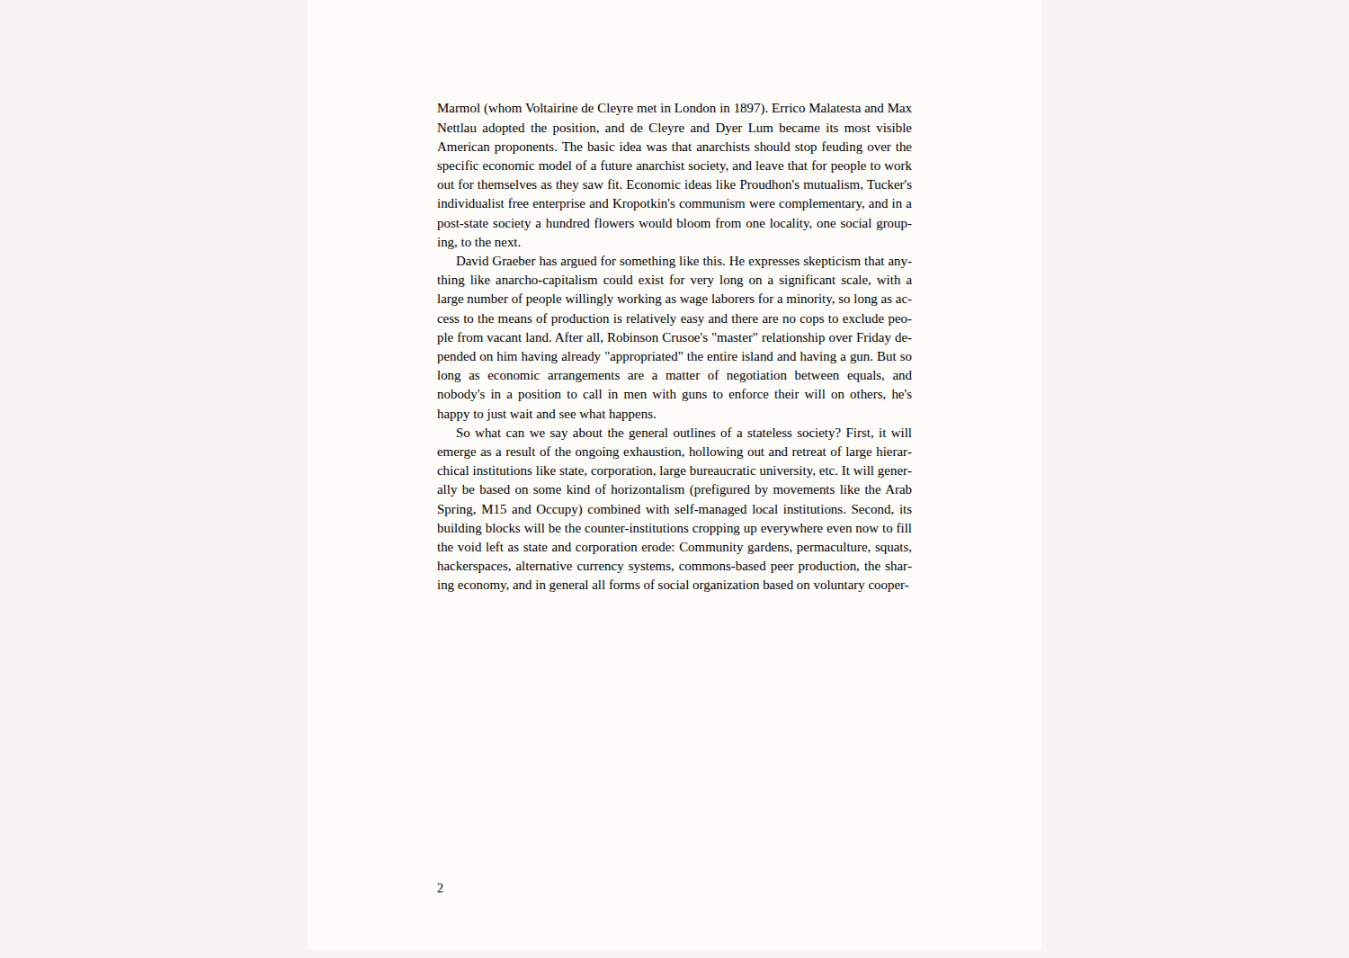Marmol (whom Voltairine de Cleyre met in London in 1897). Errico Malatesta and Max Nettlau adopted the position, and de Cleyre and Dyer Lum became its most visible American proponents. The basic idea was that anarchists should stop feuding over the specific economic model of a future anarchist society, and leave that for people to work out for themselves as they saw fit. Economic ideas like Proudhon's mutualism, Tucker's individualist free enterprise and Kropotkin's communism were complementary, and in a post-state society a hundred flowers would bloom from one locality, one social grouping, to the next.
David Graeber has argued for something like this. He expresses skepticism that anything like anarcho-capitalism could exist for very long on a significant scale, with a large number of people willingly working as wage laborers for a minority, so long as access to the means of production is relatively easy and there are no cops to exclude people from vacant land. After all, Robinson Crusoe's "master" relationship over Friday depended on him having already "appropriated" the entire island and having a gun. But so long as economic arrangements are a matter of negotiation between equals, and nobody's in a position to call in men with guns to enforce their will on others, he's happy to just wait and see what happens.
So what can we say about the general outlines of a stateless society? First, it will emerge as a result of the ongoing exhaustion, hollowing out and retreat of large hierarchical institutions like state, corporation, large bureaucratic university, etc. It will generally be based on some kind of horizontalism (prefigured by movements like the Arab Spring, M15 and Occupy) combined with self-managed local institutions. Second, its building blocks will be the counter-institutions cropping up everywhere even now to fill the void left as state and corporation erode: Community gardens, permaculture, squats, hackerspaces, alternative currency systems, commons-based peer production, the sharing economy, and in general all forms of social organization based on voluntary cooper-
2